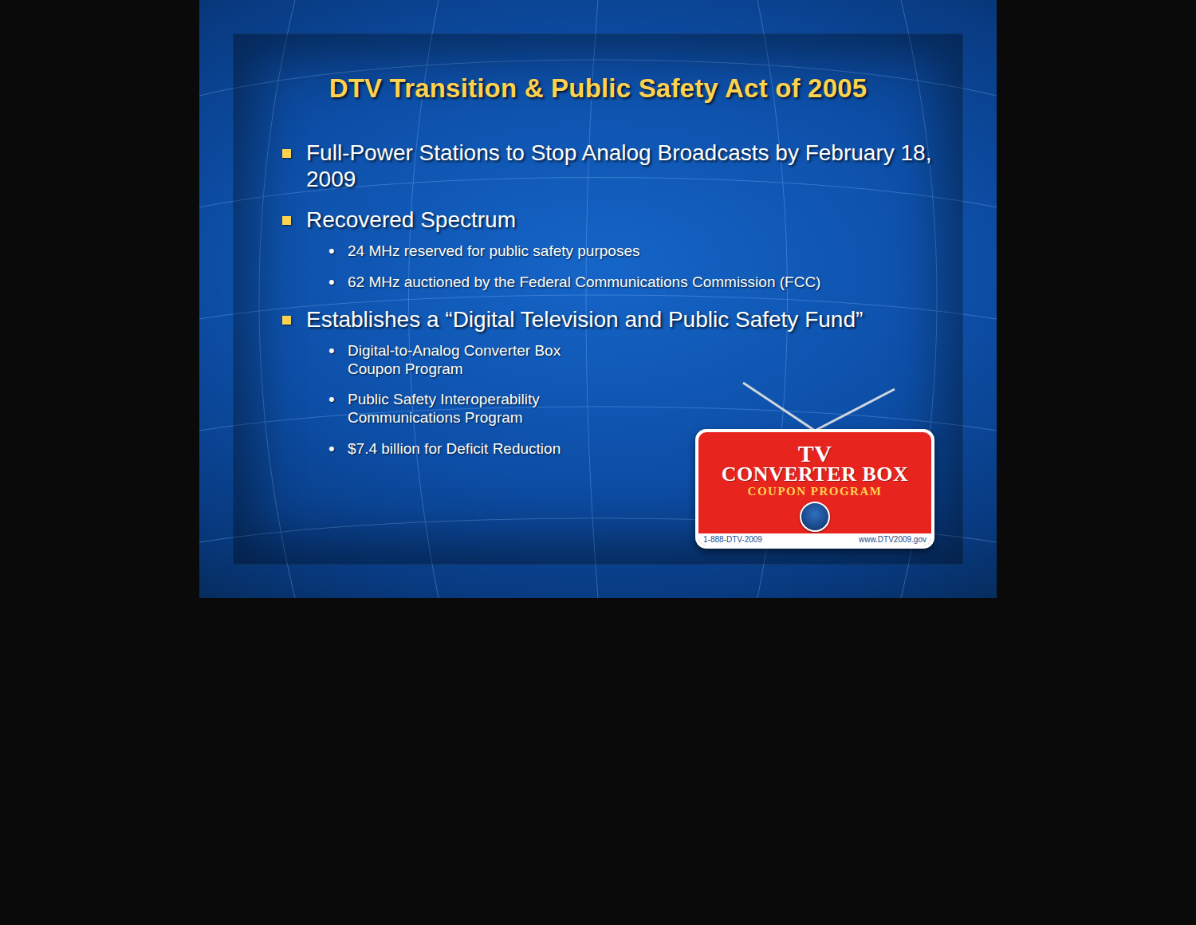DTV Transition & Public Safety Act of 2005
Full-Power Stations to Stop Analog Broadcasts by February 18, 2009
Recovered Spectrum
24 MHz reserved for public safety purposes
62 MHz auctioned by the Federal Communications Commission (FCC)
Establishes a “Digital Television and Public Safety Fund”
Digital-to-Analog Converter Box
Coupon Program
Public Safety Interoperability
Communications Program
$7.4 billion for Deficit Reduction
TV
CONVERTER BOX
COUPON PROGRAM
1-888-DTV-2009 www.DTV2009.gov